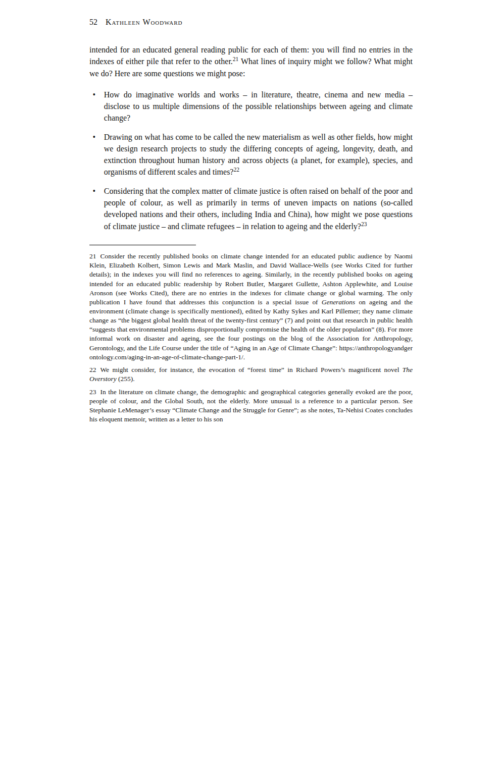52 Kathleen Woodward
intended for an educated general reading public for each of them: you will find no entries in the indexes of either pile that refer to the other.21 What lines of inquiry might we follow? What might we do? Here are some questions we might pose:
How do imaginative worlds and works – in literature, theatre, cinema and new media – disclose to us multiple dimensions of the possible relationships between ageing and climate change?
Drawing on what has come to be called the new materialism as well as other fields, how might we design research projects to study the differing concepts of ageing, longevity, death, and extinction throughout human history and across objects (a planet, for example), species, and organisms of different scales and times?22
Considering that the complex matter of climate justice is often raised on behalf of the poor and people of colour, as well as primarily in terms of uneven impacts on nations (so-called developed nations and their others, including India and China), how might we pose questions of climate justice – and climate refugees – in relation to ageing and the elderly?23
21 Consider the recently published books on climate change intended for an educated public audience by Naomi Klein, Elizabeth Kolbert, Simon Lewis and Mark Maslin, and David Wallace-Wells (see Works Cited for further details); in the indexes you will find no references to ageing. Similarly, in the recently published books on ageing intended for an educated public readership by Robert Butler, Margaret Gullette, Ashton Applewhite, and Louise Aronson (see Works Cited), there are no entries in the indexes for climate change or global warming. The only publication I have found that addresses this conjunction is a special issue of Generations on ageing and the environment (climate change is specifically mentioned), edited by Kathy Sykes and Karl Pillemer; they name climate change as “the biggest global health threat of the twenty-first century” (7) and point out that research in public health “suggests that environmental problems disproportionally compromise the health of the older population” (8). For more informal work on disaster and ageing, see the four postings on the blog of the Association for Anthropology, Gerontology, and the Life Course under the title of “Aging in an Age of Climate Change”: https://anthropologyandgerontology.com/aging-in-an-age-of-climate-change-part-1/.
22 We might consider, for instance, the evocation of “forest time” in Richard Powers’s magnificent novel The Overstory (255).
23 In the literature on climate change, the demographic and geographical categories generally evoked are the poor, people of colour, and the Global South, not the elderly. More unusual is a reference to a particular person. See Stephanie LeMenager’s essay “Climate Change and the Struggle for Genre”; as she notes, Ta-Nehisi Coates concludes his eloquent memoir, written as a letter to his son